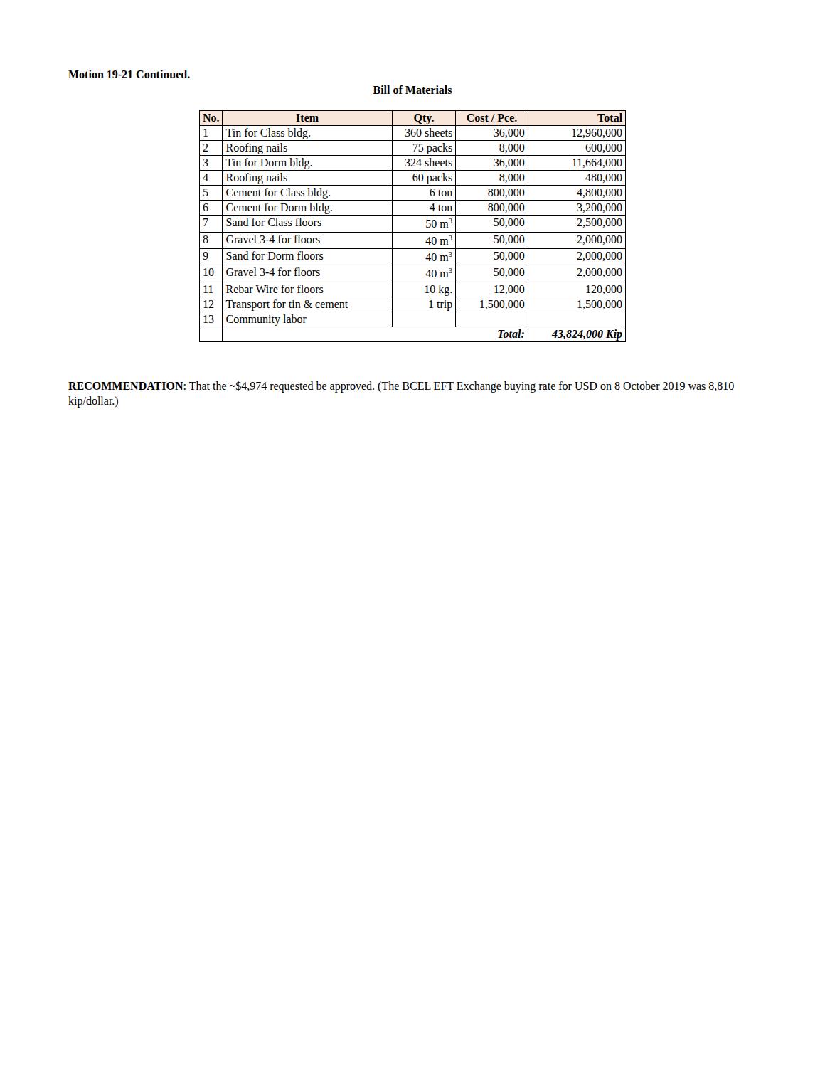Motion 19-21 Continued.
Bill of Materials
| No. | Item | Qty. | Cost / Pce. | Total |
| --- | --- | --- | --- | --- |
| 1 | Tin for Class bldg. | 360 sheets | 36,000 | 12,960,000 |
| 2 | Roofing nails | 75 packs | 8,000 | 600,000 |
| 3 | Tin for Dorm bldg. | 324 sheets | 36,000 | 11,664,000 |
| 4 | Roofing nails | 60 packs | 8,000 | 480,000 |
| 5 | Cement for Class bldg. | 6 ton | 800,000 | 4,800,000 |
| 6 | Cement for Dorm bldg. | 4 ton | 800,000 | 3,200,000 |
| 7 | Sand for Class floors | 50 m 3 | 50,000 | 2,500,000 |
| 8 | Gravel 3-4 for floors | 40 m 3 | 50,000 | 2,000,000 |
| 9 | Sand for Dorm floors | 40 m 3 | 50,000 | 2,000,000 |
| 10 | Gravel 3-4 for floors | 40 m 3 | 50,000 | 2,000,000 |
| 11 | Rebar Wire for floors | 10 kg. | 12,000 | 120,000 |
| 12 | Transport for tin & cement | 1 trip | 1,500,000 | 1,500,000 |
| 13 | Community labor | | | |
| | Total: | 43,824,000 Kip |
RECOMMENDATION: That the ~$4,974 requested be approved. (The BCEL EFT Exchange buying rate for USD on 8 October 2019 was 8,810 kip/dollar.)